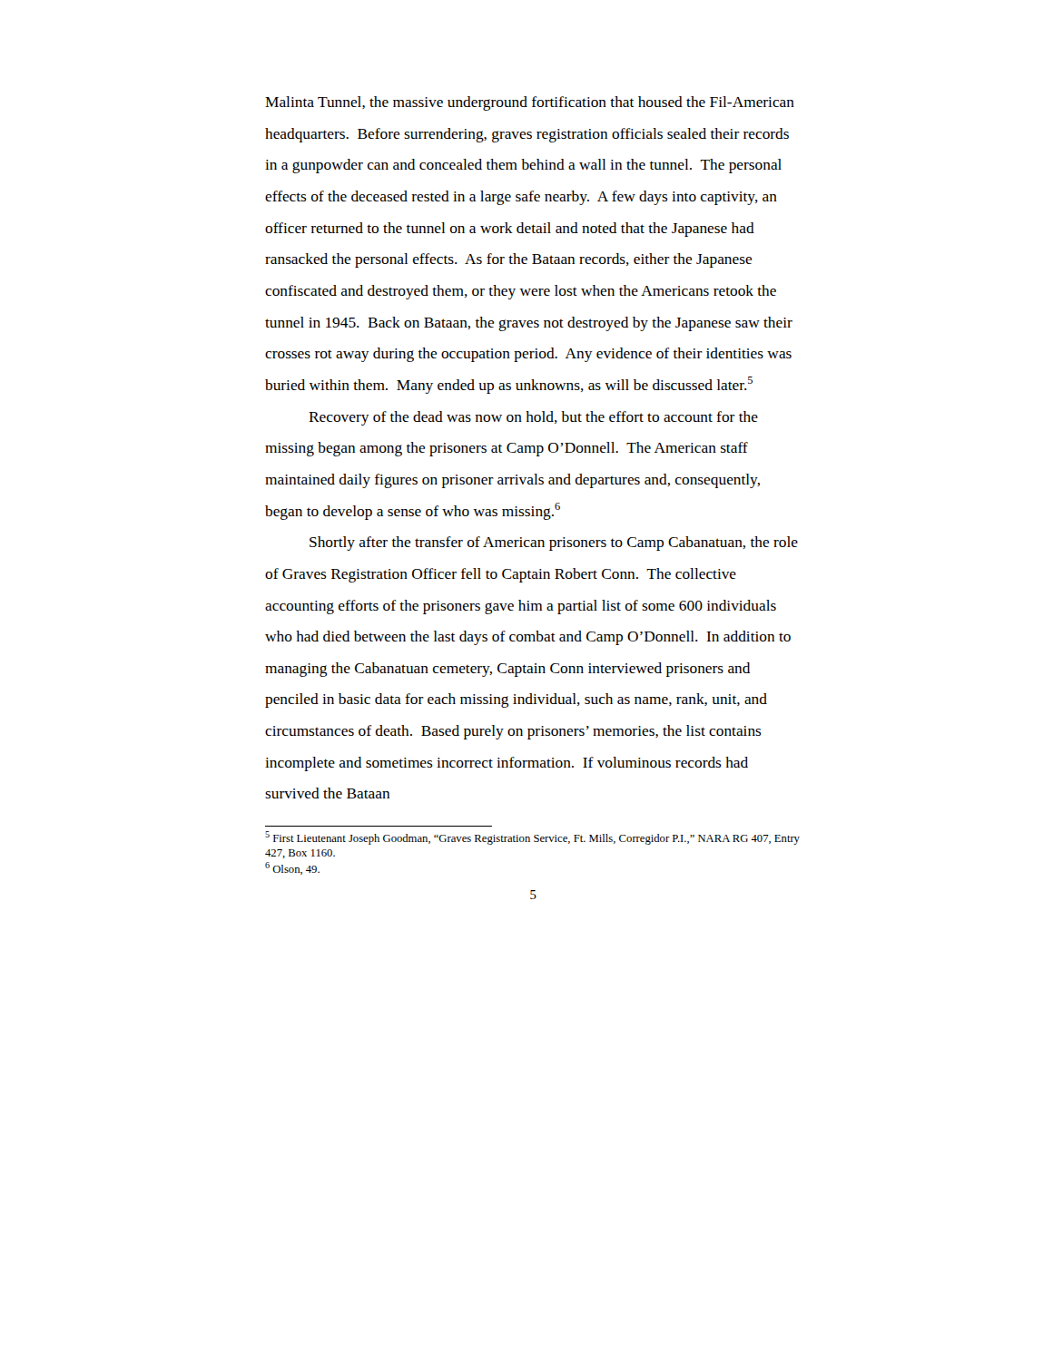Malinta Tunnel, the massive underground fortification that housed the Fil-American headquarters. Before surrendering, graves registration officials sealed their records in a gunpowder can and concealed them behind a wall in the tunnel. The personal effects of the deceased rested in a large safe nearby. A few days into captivity, an officer returned to the tunnel on a work detail and noted that the Japanese had ransacked the personal effects. As for the Bataan records, either the Japanese confiscated and destroyed them, or they were lost when the Americans retook the tunnel in 1945. Back on Bataan, the graves not destroyed by the Japanese saw their crosses rot away during the occupation period. Any evidence of their identities was buried within them. Many ended up as unknowns, as will be discussed later.5
Recovery of the dead was now on hold, but the effort to account for the missing began among the prisoners at Camp O’Donnell. The American staff maintained daily figures on prisoner arrivals and departures and, consequently, began to develop a sense of who was missing.6
Shortly after the transfer of American prisoners to Camp Cabanatuan, the role of Graves Registration Officer fell to Captain Robert Conn. The collective accounting efforts of the prisoners gave him a partial list of some 600 individuals who had died between the last days of combat and Camp O’Donnell. In addition to managing the Cabanatuan cemetery, Captain Conn interviewed prisoners and penciled in basic data for each missing individual, such as name, rank, unit, and circumstances of death. Based purely on prisoners’ memories, the list contains incomplete and sometimes incorrect information. If voluminous records had survived the Bataan
5 First Lieutenant Joseph Goodman, “Graves Registration Service, Ft. Mills, Corregidor P.I.,” NARA RG 407, Entry 427, Box 1160.
6 Olson, 49.
5